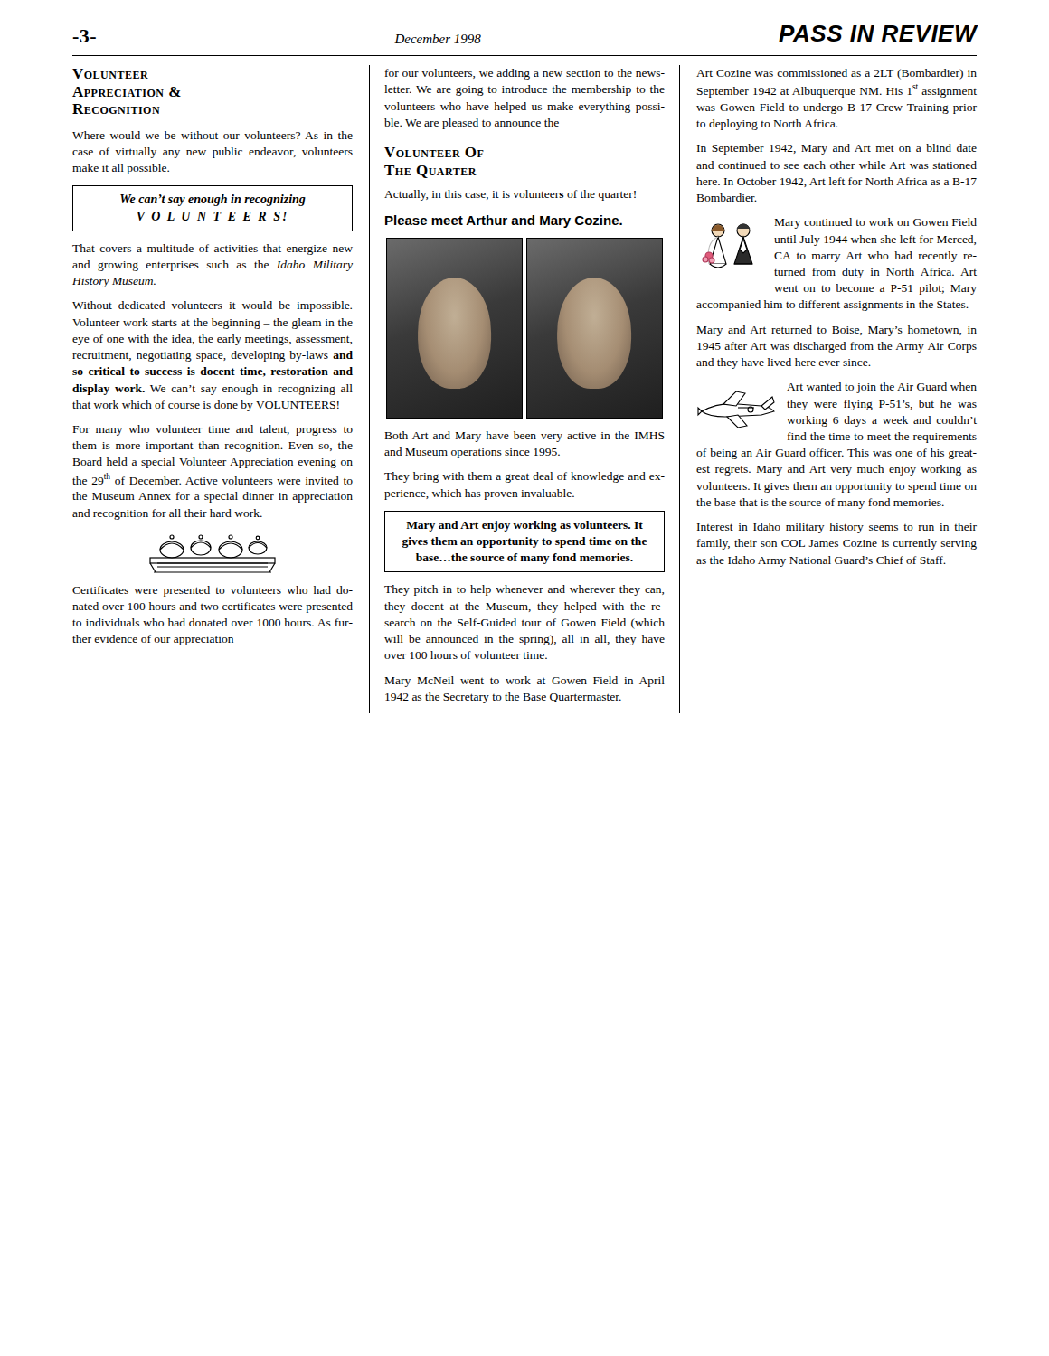-3-
December 1998
PASS IN REVIEW
Volunteer
Appreciation &
Recognition
Where would we be without our volunteers? As in the case of virtually any new public endeavor, volunteers make it all possible.
We can’t say enough in recognizing
V O L U N T E E R S!
That covers a multitude of activities that energize new and growing enterprises such as the Idaho Military History Museum.
Without dedicated volunteers it would be impossible. Volunteer work starts at the beginning – the gleam in the eye of one with the idea, the early meetings, assessment, recruitment, negotiating space, developing by-laws and so critical to success is docent time, restoration and display work. We can’t say enough in recognizing all that work which of course is done by VOLUNTEERS!
For many who volunteer time and talent, progress to them is more important than recognition. Even so, the Board held a special Volunteer Appreciation evening on the 29th of December. Active volunteers were invited to the Museum Annex for a special dinner in appreciation and recognition for all their hard work.
Certificates were presented to volunteers who had donated over 100 hours and two certificates were presented to individuals who had donated over 1000 hours. As further evidence of our appreciation
for our volunteers, we adding a new section to the newsletter. We are going to introduce the membership to the volunteers who have helped us make everything possible. We are pleased to announce the
Volunteer Of
The Quarter
Actually, in this case, it is volunteers of the quarter!
Please meet Arthur and Mary Cozine.
Both Art and Mary have been very active in the IMHS and Museum operations since 1995.
They bring with them a great deal of knowledge and experience, which has proven invaluable.
Mary and Art enjoy working as volunteers. It gives them an opportunity to spend time on the base…the source of many fond memories.
They pitch in to help whenever and wherever they can, they docent at the Museum, they helped with the research on the Self-Guided tour of Gowen Field (which will be announced in the spring), all in all, they have over 100 hours of volunteer time.
Mary McNeil went to work at Gowen Field in April 1942 as the Secretary to the Base Quartermaster.
Art Cozine was commissioned as a 2LT (Bombardier) in September 1942 at Albuquerque NM. His 1st assignment was Gowen Field to undergo B-17 Crew Training prior to deploying to North Africa.
In September 1942, Mary and Art met on a blind date and continued to see each other while Art was stationed here. In October 1942, Art left for North Africa as a B-17 Bombardier.
Mary continued to work on Gowen Field until July 1944 when she left for Merced, CA to marry Art who had recently returned from duty in North Africa. Art went on to become a P-51 pilot; Mary accompanied him to different assignments in the States.
Mary and Art returned to Boise, Mary’s hometown, in 1945 after Art was discharged from the Army Air Corps and they have lived here ever since.
Art wanted to join the Air Guard when they were flying P-51’s, but he was working 6 days a week and couldn’t find the time to meet the requirements of being an Air Guard officer. This was one of his greatest regrets. Mary and Art very much enjoy working as volunteers. It gives them an opportunity to spend time on the base that is the source of many fond memories.
Interest in Idaho military history seems to run in their family, their son COL James Cozine is currently serving as the Idaho Army National Guard’s Chief of Staff.